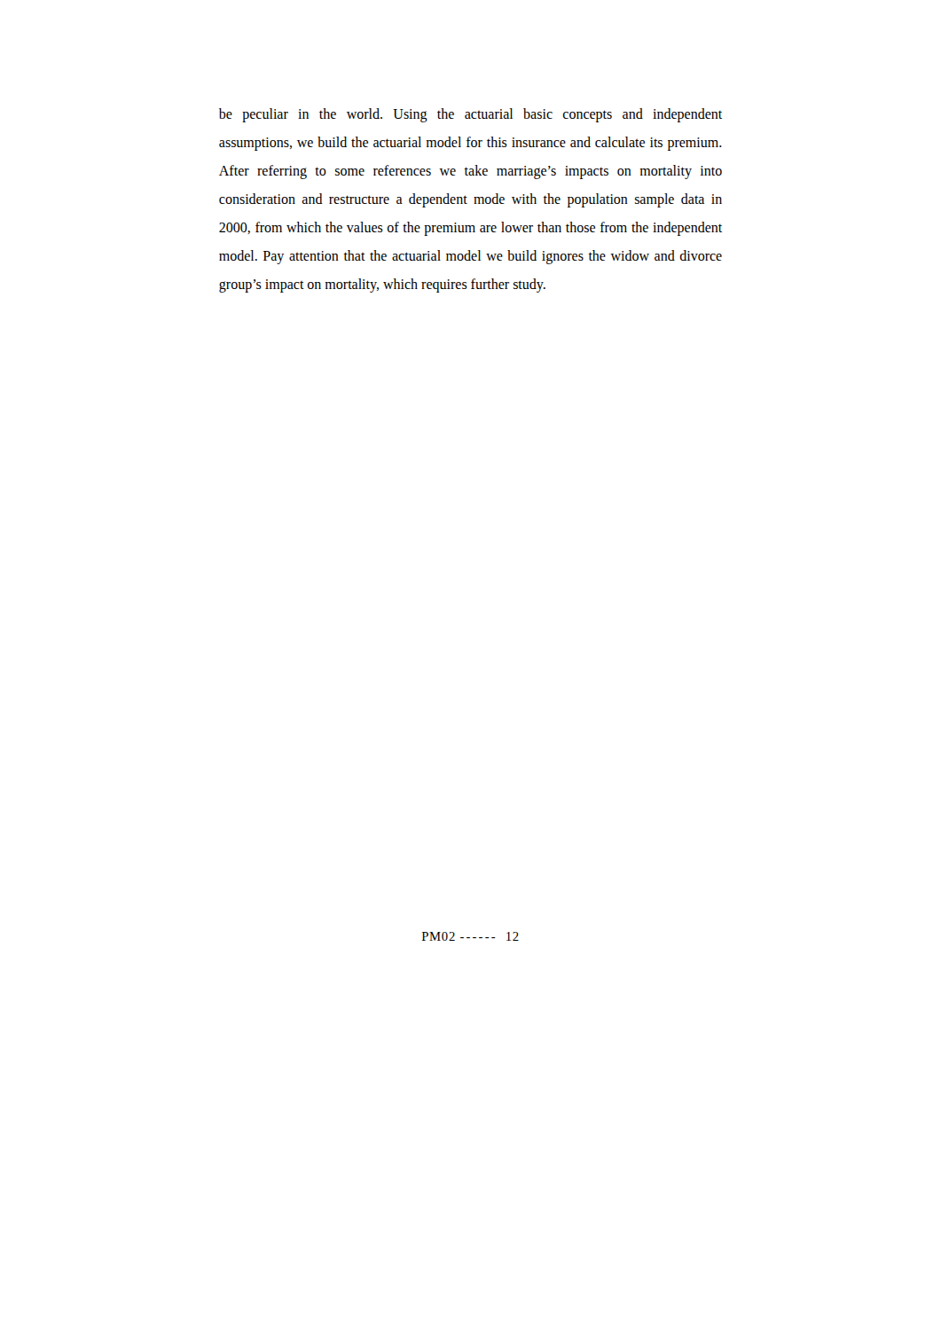be peculiar in the world. Using the actuarial basic concepts and independent assumptions, we build the actuarial model for this insurance and calculate its premium. After referring to some references we take marriage’s impacts on mortality into consideration and restructure a dependent mode with the population sample data in 2000, from which the values of the premium are lower than those from the independent model. Pay attention that the actuarial model we build ignores the widow and divorce group’s impact on mortality, which requires further study.
PM02 ------ 12